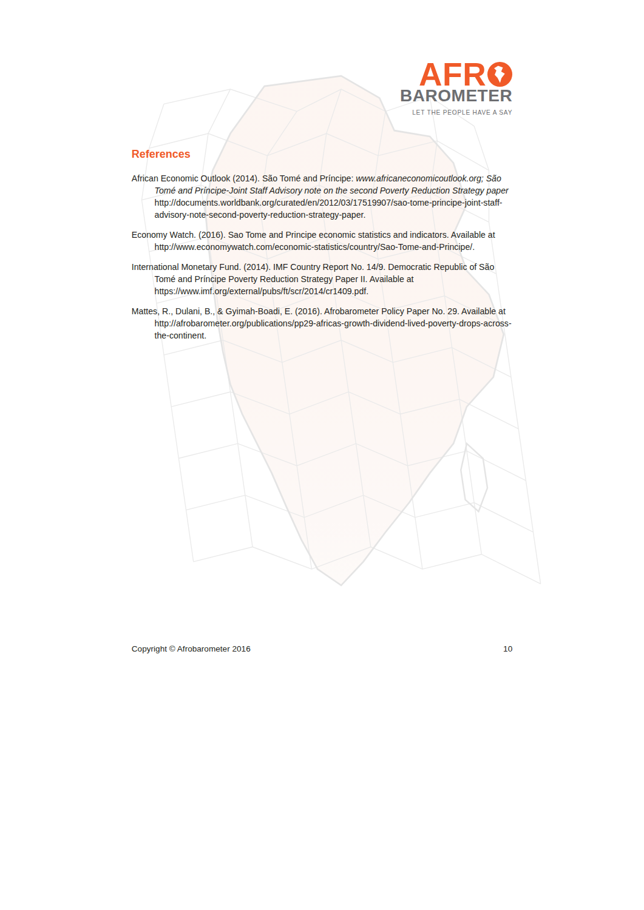AFR
BAROMETER
LET THE PEOPLE HAVE A SAY
References
African Economic Outlook (2014). São Tomé and Príncipe: www.africaneconomicoutlook.org; São Tomé and Príncipe-Joint Staff Advisory note on the second Poverty Reduction Strategy paper http://documents.worldbank.org/curated/en/2012/03/17519907/sao-tome-principe-joint-staff-advisory-note-second-poverty-reduction-strategy-paper.
Economy Watch. (2016). Sao Tome and Principe economic statistics and indicators. Available at http://www.economywatch.com/economic-statistics/country/Sao-Tome-and-Principe/.
International Monetary Fund. (2014). IMF Country Report No. 14/9. Democratic Republic of São Tomé and Príncipe Poverty Reduction Strategy Paper II. Available at https://www.imf.org/external/pubs/ft/scr/2014/cr1409.pdf.
Mattes, R., Dulani, B., & Gyimah-Boadi, E. (2016). Afrobarometer Policy Paper No. 29. Available at http://afrobarometer.org/publications/pp29-africas-growth-dividend-lived-poverty-drops-across-the-continent.
Copyright © Afrobarometer 2016 10